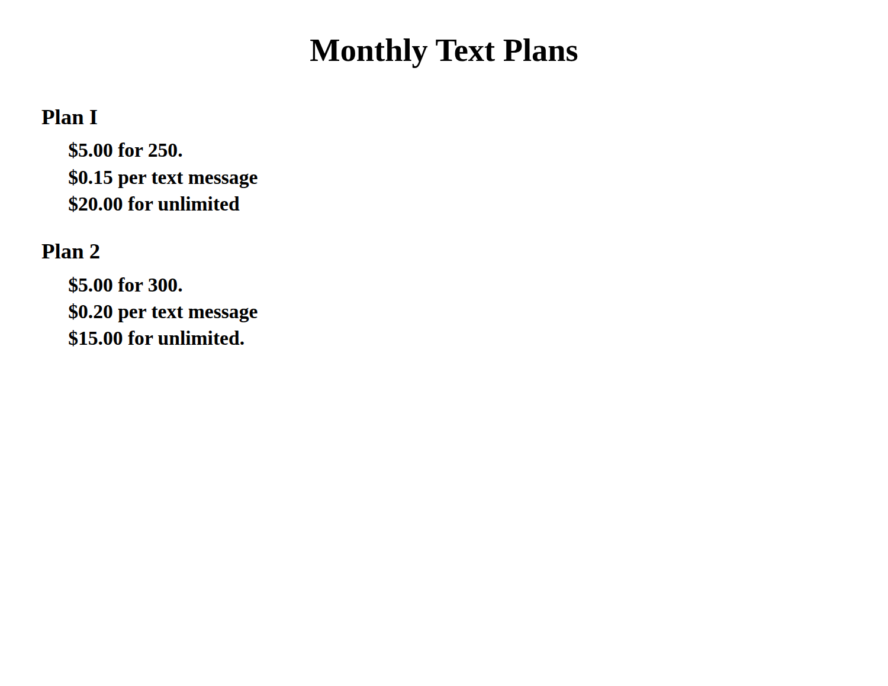Monthly Text Plans
Plan I
$5.00 for 250.
$0.15 per text message
$20.00 for unlimited
Plan 2
$5.00 for 300.
$0.20 per text message
$15.00 for unlimited.